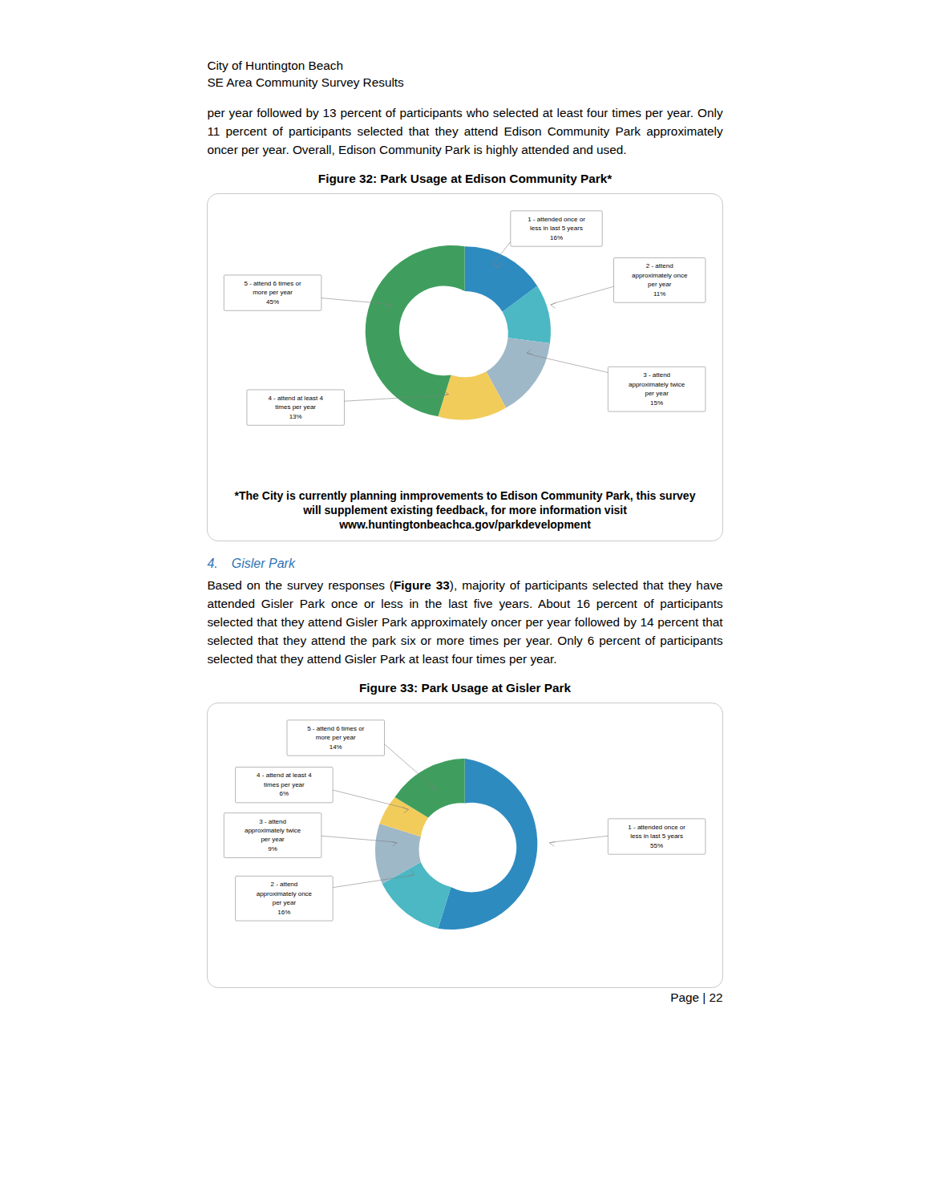City of Huntington Beach
SE Area Community Survey Results
per year followed by 13 percent of participants who selected at least four times per year. Only 11 percent of participants selected that they attend Edison Community Park approximately oncer per year. Overall, Edison Community Park is highly attended and used.
Figure 32: Park Usage at Edison Community Park*
1 - attended once or less in last 5 years 16% 2 - attend approximately once per year 11% 5 - attend 6 times or more per year 45% 3 - attend approximately twice per year 15% 4 - attend at least 4 times per year 13%
*The City is currently planning inmprovements to Edison Community Park, this survey
will supplement existing feedback, for more information visit
www.huntingtonbeachca.gov/parkdevelopment
4. Gisler Park
Based on the survey responses (Figure 33), majority of participants selected that they have attended Gisler Park once or less in the last five years. About 16 percent of participants selected that they attend Gisler Park approximately oncer per year followed by 14 percent that selected that they attend the park six or more times per year. Only 6 percent of participants selected that they attend Gisler Park at least four times per year.
Figure 33: Park Usage at Gisler Park
5 - attend 6 times or more per year 14% 4 - attend at least 4 times per year 6% 3 - attend approximately twice per year 9% 2 - attend approximately once per year 16% 1 - attended once or less in last 5 years 55%
Page | 22